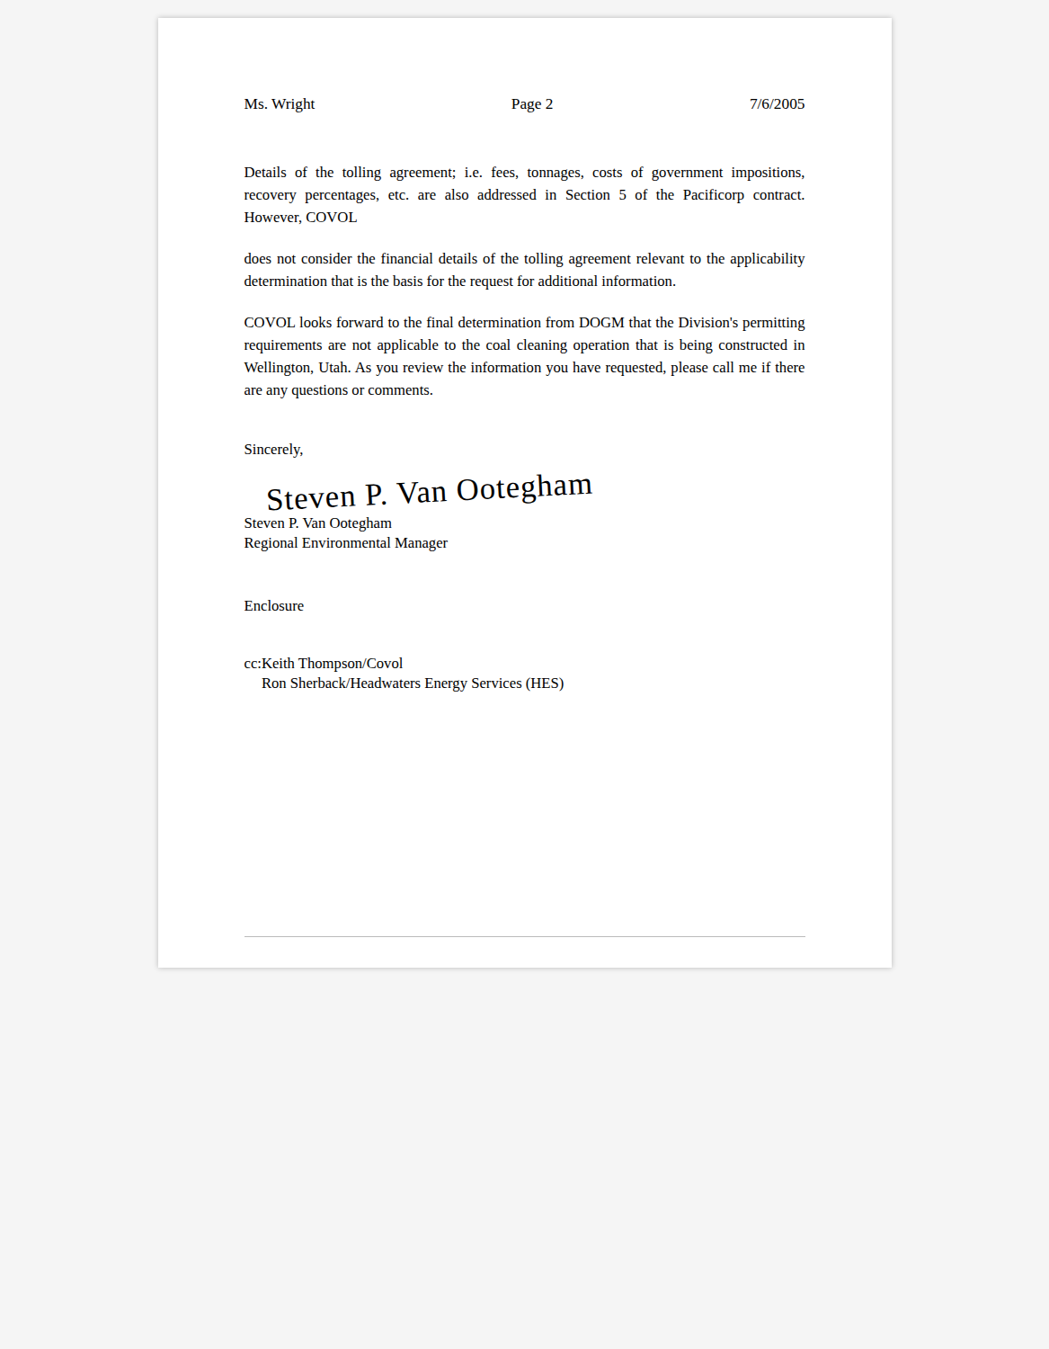Ms. Wright
Page 2
7/6/2005
Details of the tolling agreement; i.e. fees, tonnages, costs of government impositions, recovery percentages, etc. are also addressed in Section 5 of the Pacificorp contract. However, COVOL
does not consider the financial details of the tolling agreement relevant to the applicability determination that is the basis for the request for additional information.
COVOL looks forward to the final determination from DOGM that the Division's permitting requirements are not applicable to the coal cleaning operation that is being constructed in Wellington, Utah. As you review the information you have requested, please call me if there are any questions or comments.
Sincerely,
Steven P. Van Ootegham
Steven P. Van Ootegham
Regional Environmental Manager
Enclosure
| cc: | Keith Thompson/Covol Ron Sherback/Headwaters Energy Services (HES) |